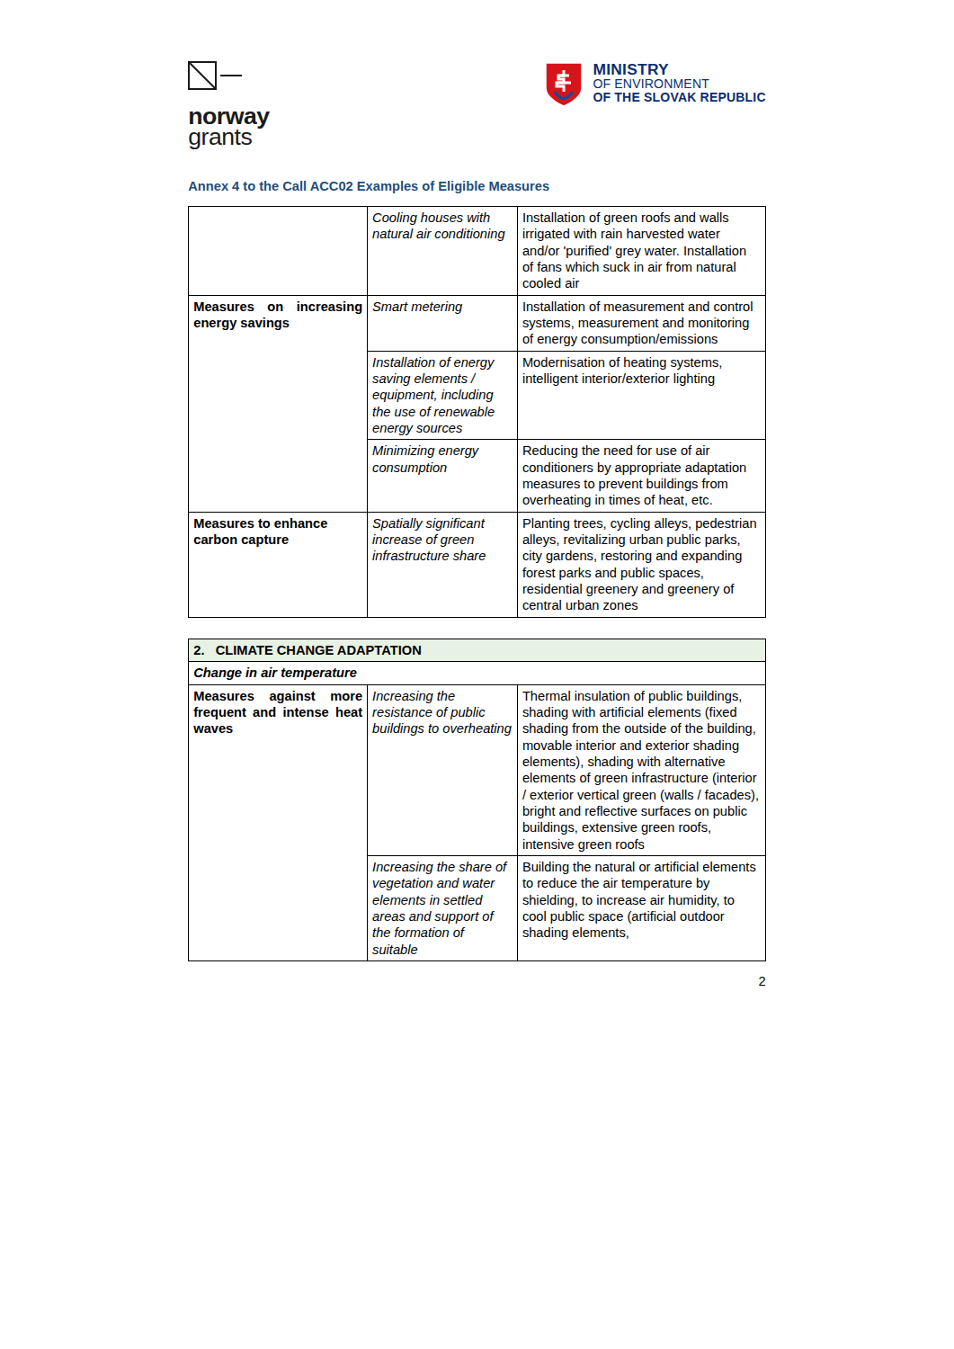norway grants
MINISTRY
OF ENVIRONMENT
OF THE SLOVAK REPUBLIC
Annex 4 to the Call ACC02 Examples of Eligible Measures
| | Cooling houses with natural air conditioning | Installation of green roofs and walls irrigated with rain harvested water and/or 'purified' grey water. Installation of fans which suck in air from natural cooled air |
| Measures on increasing energy savings | Smart metering | Installation of measurement and control systems, measurement and monitoring of energy consumption/emissions |
| Installation of energy saving elements / equipment, including the use of renewable energy sources | Modernisation of heating systems, intelligent interior/exterior lighting |
| Minimizing energy consumption | Reducing the need for use of air conditioners by appropriate adaptation measures to prevent buildings from overheating in times of heat, etc. |
| Measures to enhance carbon capture | Spatially significant increase of green infrastructure share | Planting trees, cycling alleys, pedestrian alleys, revitalizing urban public parks, city gardens, restoring and expanding forest parks and public spaces, residential greenery and greenery of central urban zones |
| 2. CLIMATE CHANGE ADAPTATION |
| Change in air temperature |
| Measures against more frequent and intense heat waves | Increasing the resistance of public buildings to overheating | Thermal insulation of public buildings, shading with artificial elements (fixed shading from the outside of the building, movable interior and exterior shading elements), shading with alternative elements of green infrastructure (interior / exterior vertical green (walls / facades), bright and reflective surfaces on public buildings, extensive green roofs, intensive green roofs |
| Increasing the share of vegetation and water elements in settled areas and support of the formation of suitable | Building the natural or artificial elements to reduce the air temperature by shielding, to increase air humidity, to cool public space (artificial outdoor shading elements, |
2